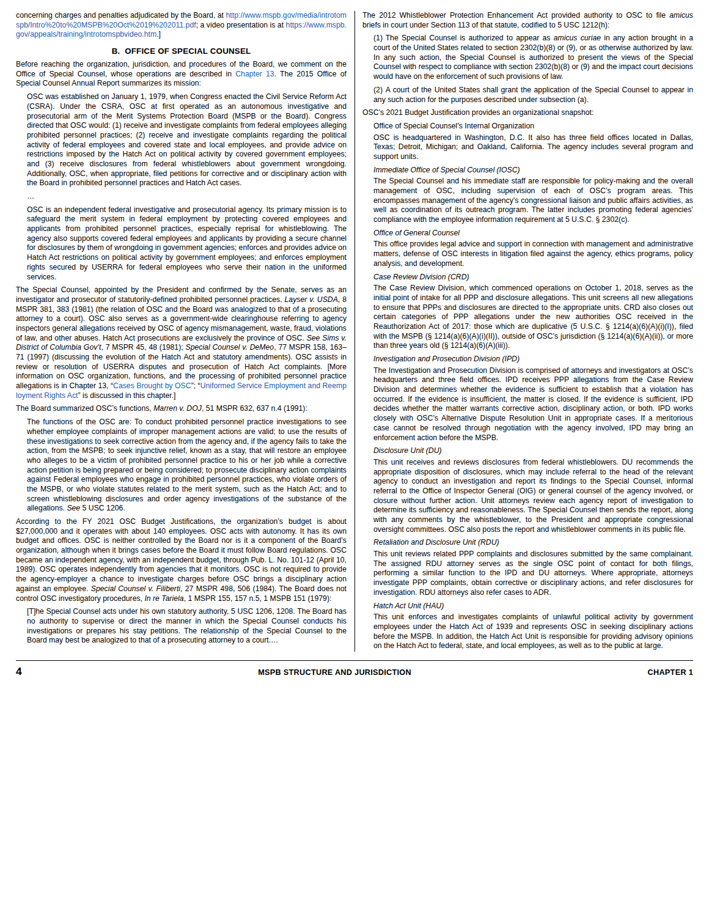concerning charges and penalties adjudicated by the Board, at http://www.mspb.gov/media/introtomspb/Intro%20to%20MSPB%20Oct%2019%202011.pdf; a video presentation is at https://www.mspb.gov/appeals/training/introtomspbvideo.htm.]
B. OFFICE OF SPECIAL COUNSEL
Before reaching the organization, jurisdiction, and procedures of the Board, we comment on the Office of Special Counsel, whose operations are described in Chapter 13. The 2015 Office of Special Counsel Annual Report summarizes its mission:
OSC was established on January 1, 1979, when Congress enacted the Civil Service Reform Act (CSRA). Under the CSRA, OSC at first operated as an autonomous investigative and prosecutorial arm of the Merit Systems Protection Board (MSPB or the Board). Congress directed that OSC would: (1) receive and investigate complaints from federal employees alleging prohibited personnel practices; (2) receive and investigate complaints regarding the political activity of federal employees and covered state and local employees, and provide advice on restrictions imposed by the Hatch Act on political activity by covered government employees; and (3) receive disclosures from federal whistleblowers about government wrongdoing. Additionally, OSC, when appropriate, filed petitions for corrective and or disciplinary action with the Board in prohibited personnel practices and Hatch Act cases.
…
OSC is an independent federal investigative and prosecutorial agency. Its primary mission is to safeguard the merit system in federal employment by protecting covered employees and applicants from prohibited personnel practices, especially reprisal for whistleblowing. The agency also supports covered federal employees and applicants by providing a secure channel for disclosures by them of wrongdoing in government agencies; enforces and provides advice on Hatch Act restrictions on political activity by government employees; and enforces employment rights secured by USERRA for federal employees who serve their nation in the uniformed services.
The Special Counsel, appointed by the President and confirmed by the Senate, serves as an investigator and prosecutor of statutorily-defined prohibited personnel practices. Layser v. USDA, 8 MSPR 381, 383 (1981) (the relation of OSC and the Board was analogized to that of a prosecuting attorney to a court). OSC also serves as a government-wide clearinghouse referring to agency inspectors general allegations received by OSC of agency mismanagement, waste, fraud, violations of law, and other abuses. Hatch Act prosecutions are exclusively the province of OSC. See Sims v. District of Columbia Gov’t, 7 MSPR 45, 48 (1981); Special Counsel v. DeMeo, 77 MSPR 158, 163–71 (1997) (discussing the evolution of the Hatch Act and statutory amendments). OSC assists in review or resolution of USERRA disputes and prosecution of Hatch Act complaints. [More information on OSC organization, functions, and the processing of prohibited personnel practice allegations is in Chapter 13, “Cases Brought by OSC”; “Uniformed Service Employment and Reemployment Rights Act” is discussed in this chapter.]
The Board summarized OSC’s functions, Marren v. DOJ, 51 MSPR 632, 637 n.4 (1991):
The functions of the OSC are: To conduct prohibited personnel practice investigations to see whether employee complaints of improper management actions are valid; to use the results of these investigations to seek corrective action from the agency and, if the agency fails to take the action, from the MSPB; to seek injunctive relief, known as a stay, that will restore an employee who alleges to be a victim of prohibited personnel practice to his or her job while a corrective action petition is being prepared or being considered; to prosecute disciplinary action complaints against Federal employees who engage in prohibited personnel practices, who violate orders of the MSPB, or who violate statutes related to the merit system, such as the Hatch Act; and to screen whistleblowing disclosures and order agency investigations of the substance of the allegations. See 5 USC 1206.
According to the FY 2021 OSC Budget Justifications, the organization’s budget is about $27,000,000 and it operates with about 140 employees. OSC acts with autonomy. It has its own budget and offices. OSC is neither controlled by the Board nor is it a component of the Board’s organization, although when it brings cases before the Board it must follow Board regulations. OSC became an independent agency, with an independent budget, through Pub. L. No. 101-12 (April 10, 1989). OSC operates independently from agencies that it monitors. OSC is not required to provide the agency-employer a chance to investigate charges before OSC brings a disciplinary action against an employee. Special Counsel v. Filiberti, 27 MSPR 498, 506 (1984). The Board does not control OSC investigatory procedures, In re Tariela, 1 MSPR 155, 157 n.5, 1 MSPB 151 (1979):
[T]he Special Counsel acts under his own statutory authority, 5 USC 1206, 1208. The Board has no authority to supervise or direct the manner in which the Special Counsel conducts his investigations or prepares his stay petitions. The relationship of the Special Counsel to the Board may best be analogized to that of a prosecuting attorney to a court.…
The 2012 Whistleblower Protection Enhancement Act provided authority to OSC to file amicus briefs in court under Section 113 of that statute, codified to 5 USC 1212(h):
(1) The Special Counsel is authorized to appear as amicus curiae in any action brought in a court of the United States related to section 2302(b)(8) or (9), or as otherwise authorized by law. In any such action, the Special Counsel is authorized to present the views of the Special Counsel with respect to compliance with section 2302(b)(8) or (9) and the impact court decisions would have on the enforcement of such provisions of law.
(2) A court of the United States shall grant the application of the Special Counsel to appear in any such action for the purposes described under subsection (a).
OSC’s 2021 Budget Justification provides an organizational snapshot:
Office of Special Counsel’s Internal Organization
OSC is headquartered in Washington, D.C. It also has three field offices located in Dallas, Texas; Detroit, Michigan; and Oakland, California. The agency includes several program and support units.
Immediate Office of Special Counsel (IOSC)
The Special Counsel and his immediate staff are responsible for policy-making and the overall management of OSC, including supervision of each of OSC’s program areas. This encompasses management of the agency’s congressional liaison and public affairs activities, as well as coordination of its outreach program. The latter includes promoting federal agencies’ compliance with the employee information requirement at 5 U.S.C. § 2302(c).
Office of General Counsel
This office provides legal advice and support in connection with management and administrative matters, defense of OSC interests in litigation filed against the agency, ethics programs, policy analysis, and development.
Case Review Division (CRD)
The Case Review Division, which commenced operations on October 1, 2018, serves as the initial point of intake for all PPP and disclosure allegations. This unit screens all new allegations to ensure that PPPs and disclosures are directed to the appropriate units. CRD also closes out certain categories of PPP allegations under the new authorities OSC received in the Reauthorization Act of 2017: those which are duplicative (5 U.S.C. § 1214(a)(6)(A)(i)(I)), filed with the MSPB (§ 1214(a)(6)(A)(i)(II)), outside of OSC’s jurisdiction (§ 1214(a)(6)(A)(ii)), or more than three years old (§ 1214(a)(6)(A)(iii)).
Investigation and Prosecution Division (IPD)
The Investigation and Prosecution Division is comprised of attorneys and investigators at OSC’s headquarters and three field offices. IPD receives PPP allegations from the Case Review Division and determines whether the evidence is sufficient to establish that a violation has occurred. If the evidence is insufficient, the matter is closed. If the evidence is sufficient, IPD decides whether the matter warrants corrective action, disciplinary action, or both. IPD works closely with OSC’s Alternative Dispute Resolution Unit in appropriate cases. If a meritorious case cannot be resolved through negotiation with the agency involved, IPD may bring an enforcement action before the MSPB.
Disclosure Unit (DU)
This unit receives and reviews disclosures from federal whistleblowers. DU recommends the appropriate disposition of disclosures, which may include referral to the head of the relevant agency to conduct an investigation and report its findings to the Special Counsel, informal referral to the Office of Inspector General (OIG) or general counsel of the agency involved, or closure without further action. Unit attorneys review each agency report of investigation to determine its sufficiency and reasonableness. The Special Counsel then sends the report, along with any comments by the whistleblower, to the President and appropriate congressional oversight committees. OSC also posts the report and whistleblower comments in its public file.
Retaliation and Disclosure Unit (RDU)
This unit reviews related PPP complaints and disclosures submitted by the same complainant. The assigned RDU attorney serves as the single OSC point of contact for both filings, performing a similar function to the IPD and DU attorneys. Where appropriate, attorneys investigate PPP complaints, obtain corrective or disciplinary actions, and refer disclosures for investigation. RDU attorneys also refer cases to ADR.
Hatch Act Unit (HAU)
This unit enforces and investigates complaints of unlawful political activity by government employees under the Hatch Act of 1939 and represents OSC in seeking disciplinary actions before the MSPB. In addition, the Hatch Act Unit is responsible for providing advisory opinions on the Hatch Act to federal, state, and local employees, as well as to the public at large.
4 MSPB STRUCTURE AND JURISDICTION CHAPTER 1